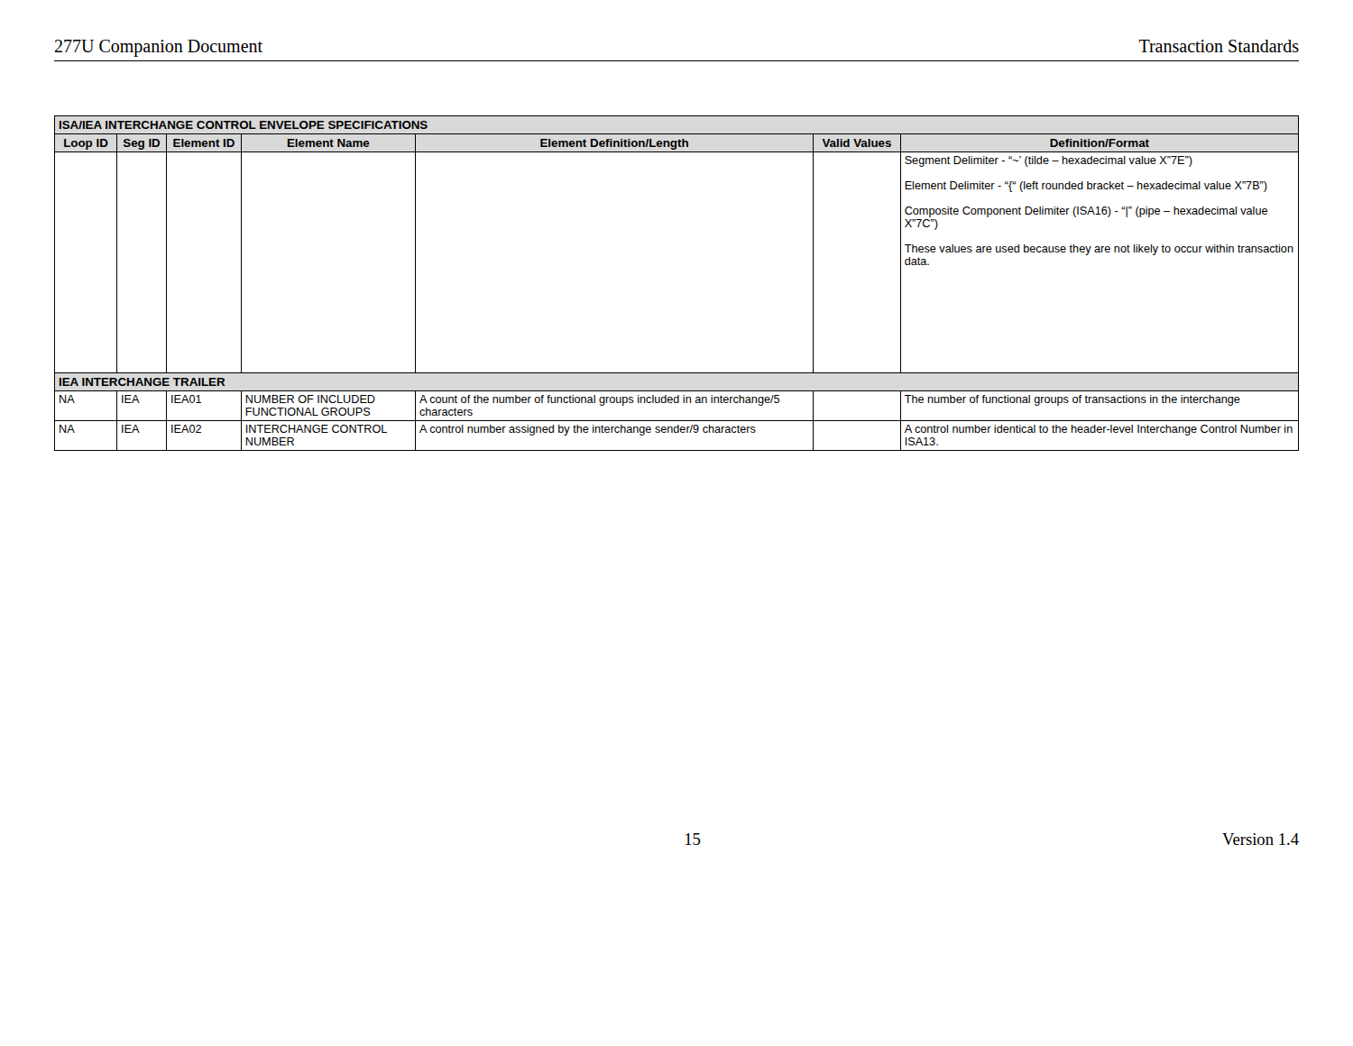277U Companion Document Transaction Standards
| ISA/IEA INTERCHANGE CONTROL ENVELOPE SPECIFICATIONS |
| Loop ID | Seg ID | Element ID | Element Name | Element Definition/Length | Valid Values | Definition/Format |
| | | | | | | Segment Delimiter - “~’ (tilde – hexadecimal value X”7E”) Element Delimiter - “{“ (left rounded bracket – hexadecimal value X”7B”) Composite Component Delimiter (ISA16) - “/” (pipe – hexadecimal value X”7C”) These values are used because they are not likely to occur within transaction data. |
| IEA INTERCHANGE TRAILER |
| NA | IEA | IEA01 | NUMBER OF INCLUDED FUNCTIONAL GROUPS | A count of the number of functional groups included in an interchange/5 characters | | The number of functional groups of transactions in the interchange |
| NA | IEA | IEA02 | INTERCHANGE CONTROL NUMBER | A control number assigned by the interchange sender/9 characters | | A control number identical to the header-level Interchange Control Number in ISA13. |
15 Version 1.4